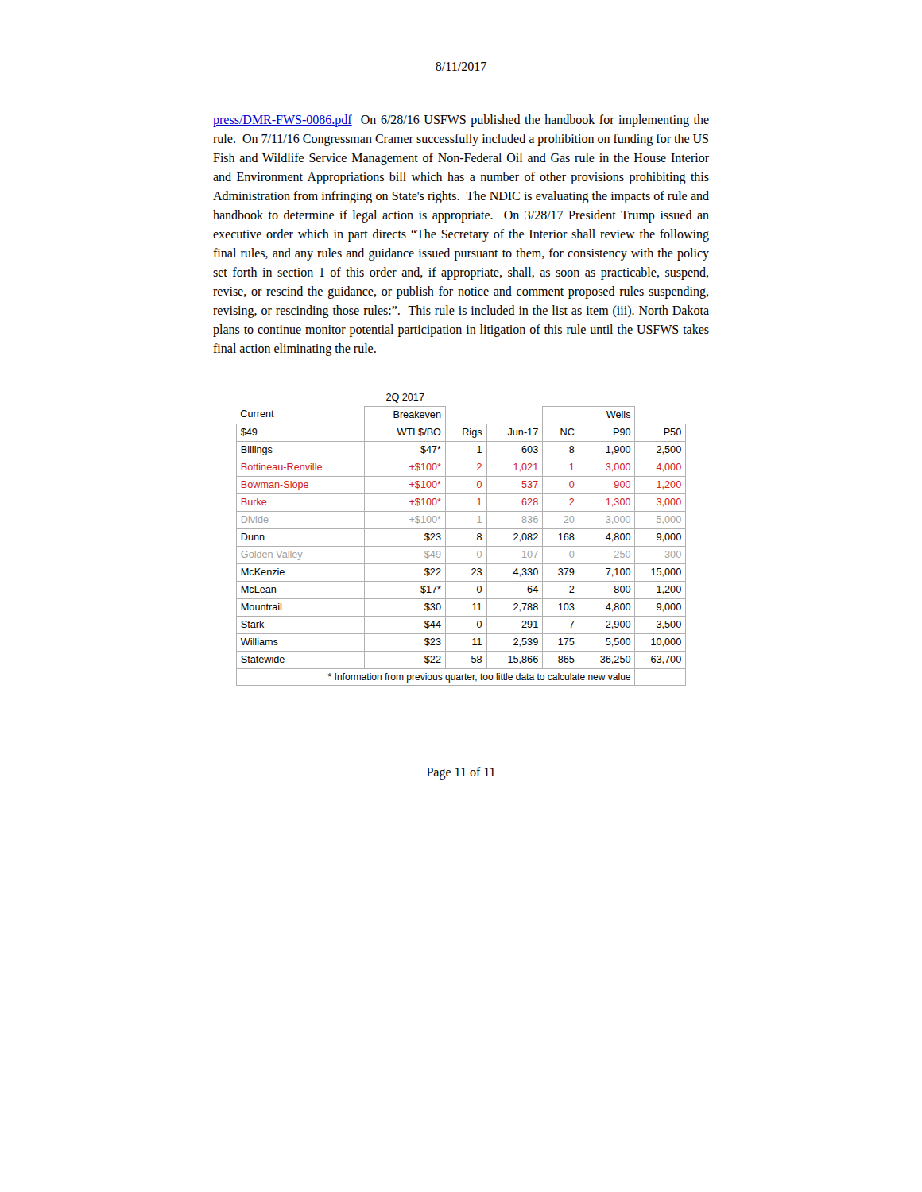8/11/2017
press/DMR-FWS-0086.pdf On 6/28/16 USFWS published the handbook for implementing the rule. On 7/11/16 Congressman Cramer successfully included a prohibition on funding for the US Fish and Wildlife Service Management of Non-Federal Oil and Gas rule in the House Interior and Environment Appropriations bill which has a number of other provisions prohibiting this Administration from infringing on State's rights. The NDIC is evaluating the impacts of rule and handbook to determine if legal action is appropriate. On 3/28/17 President Trump issued an executive order which in part directs “The Secretary of the Interior shall review the following final rules, and any rules and guidance issued pursuant to them, for consistency with the policy set forth in section 1 of this order and, if appropriate, shall, as soon as practicable, suspend, revise, or rescind the guidance, or publish for notice and comment proposed rules suspending, revising, or rescinding those rules:”. This rule is included in the list as item (iii). North Dakota plans to continue monitor potential participation in litigation of this rule until the USFWS takes final action eliminating the rule.
| | 2Q 2017 | | | | | |
| Current | Breakeven | | | Wells | |
| $49 | WTI $/BO | Rigs | Jun-17 | NC | P90 | P50 |
| Billings | $47* | 1 | 603 | 8 | 1,900 | 2,500 |
| Bottineau-Renville | +$100* | 2 | 1,021 | 1 | 3,000 | 4,000 |
| Bowman-Slope | +$100* | 0 | 537 | 0 | 900 | 1,200 |
| Burke | +$100* | 1 | 628 | 2 | 1,300 | 3,000 |
| Divide | +$100* | 1 | 836 | 20 | 3,000 | 5,000 |
| Dunn | $23 | 8 | 2,082 | 168 | 4,800 | 9,000 |
| Golden Valley | $49 | 0 | 107 | 0 | 250 | 300 |
| McKenzie | $22 | 23 | 4,330 | 379 | 7,100 | 15,000 |
| McLean | $17* | 0 | 64 | 2 | 800 | 1,200 |
| Mountrail | $30 | 11 | 2,788 | 103 | 4,800 | 9,000 |
| Stark | $44 | 0 | 291 | 7 | 2,900 | 3,500 |
| Williams | $23 | 11 | 2,539 | 175 | 5,500 | 10,000 |
| Statewide | $22 | 58 | 15,866 | 865 | 36,250 | 63,700 |
| * Information from previous quarter, too little data to calculate new value | |
Page 11 of 11